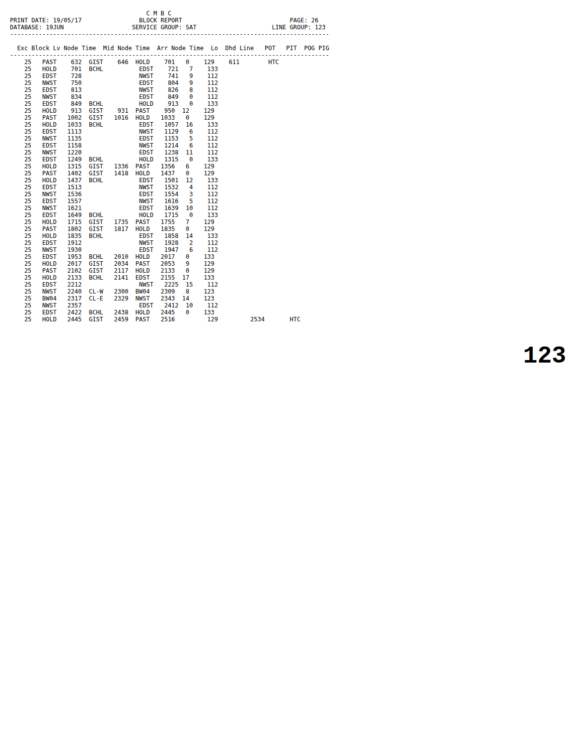C M B C
PRINT DATE: 19/05/17                BLOCK REPORT                              PAGE: 26
DATABASE: 19JUN                   SERVICE GROUP: SAT                     LINE GROUP: 123
-----------------------------------------------------------------------------------------

  Exc Block Lv Node Time  Mid Node Time  Arr Node Time  Lo  Dhd Line   POT   PIT  POG PIG
-----------------------------------------------------------------------------------------
    25   PAST    632  GIST    646  HOLD    701   0    129    611        HTC
    25   HOLD    701  BCHL          EDST    721   7    133
    25   EDST    728                NWST    741   9    112
    25   NWST    750                EDST    804   9    112
    25   EDST    813                NWST    826   8    112
    25   NWST    834                EDST    849   0    112
    25   EDST    849  BCHL          HOLD    913   0    133
    25   HOLD    913  GIST    931  PAST    950  12    129
    25   PAST   1002  GIST   1016  HOLD   1033   0    129
    25   HOLD   1033  BCHL          EDST   1057  16    133
    25   EDST   1113                NWST   1129   6    112
    25   NWST   1135                EDST   1153   5    112
    25   EDST   1158                NWST   1214   6    112
    25   NWST   1220                EDST   1238  11    112
    25   EDST   1249  BCHL          HOLD   1315   0    133
    25   HOLD   1315  GIST   1336  PAST   1356   6    129
    25   PAST   1402  GIST   1418  HOLD   1437   0    129
    25   HOLD   1437  BCHL          EDST   1501  12    133
    25   EDST   1513                NWST   1532   4    112
    25   NWST   1536                EDST   1554   3    112
    25   EDST   1557                NWST   1616   5    112
    25   NWST   1621                EDST   1639  10    112
    25   EDST   1649  BCHL          HOLD   1715   0    133
    25   HOLD   1715  GIST   1735  PAST   1755   7    129
    25   PAST   1802  GIST   1817  HOLD   1835   0    129
    25   HOLD   1835  BCHL          EDST   1858  14    133
    25   EDST   1912                NWST   1928   2    112
    25   NWST   1930                EDST   1947   6    112
    25   EDST   1953  BCHL   2010  HOLD   2017   0    133
    25   HOLD   2017  GIST   2034  PAST   2053   9    129
    25   PAST   2102  GIST   2117  HOLD   2133   0    129
    25   HOLD   2133  BCHL   2141  EDST   2155  17    133
    25   EDST   2212                NWST   2225  15    112
    25   NWST   2240  CL-W   2300  BW04   2309   8    123
    25   BW04   2317  CL-E   2329  NWST   2343  14    123
    25   NWST   2357                EDST   2412  10    112
    25   EDST   2422  BCHL   2438  HOLD   2445   0    133
    25   HOLD   2445  GIST   2459  PAST   2516         129         2534       HTC
123